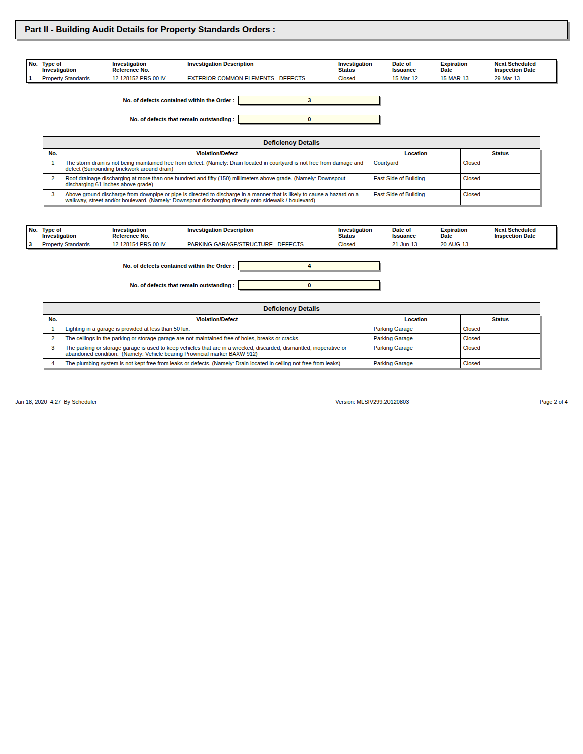Part II - Building Audit Details for Property Standards Orders :
| No. | Type of Investigation | Investigation Reference No. | Investigation Description | Investigation Status | Date of Issuance | Expiration Date | Next Scheduled Inspection Date |
| --- | --- | --- | --- | --- | --- | --- | --- |
| 1 | Property Standards | 12 128152 PRS 00 IV | EXTERIOR COMMON ELEMENTS - DEFECTS | Closed | 15-Mar-12 | 15-MAR-13 | 29-Mar-13 |
| No. of defects contained within the Order : | 3 |
| No. of defects that remain outstanding : | 0 |
Deficiency Details
| No. | Violation/Defect | Location | Status |
| --- | --- | --- | --- |
| 1 | The storm drain is not being maintained free from defect. (Namely: Drain located in courtyard is not free from damage and defect (Surrounding brickwork around drain) | Courtyard | Closed |
| 2 | Roof drainage discharging at more than one hundred and fifty (150) millimeters above grade. (Namely: Downspout discharging 61 inches above grade) | East Side of Building | Closed |
| 3 | Above ground discharge from downpipe or pipe is directed to discharge in a manner that is likely to cause a hazard on a walkway, street and/or boulevard. (Namely: Downspout discharging directly onto sidewalk / boulevard) | East Side of Building | Closed |
| No. | Type of Investigation | Investigation Reference No. | Investigation Description | Investigation Status | Date of Issuance | Expiration Date | Next Scheduled Inspection Date |
| --- | --- | --- | --- | --- | --- | --- | --- |
| 3 | Property Standards | 12 128154 PRS 00 IV | PARKING GARAGE/STRUCTURE - DEFECTS | Closed | 21-Jun-13 | 20-AUG-13 | |
| No. of defects contained within the Order : | 4 |
| No. of defects that remain outstanding : | 0 |
Deficiency Details
| No. | Violation/Defect | Location | Status |
| --- | --- | --- | --- |
| 1 | Lighting in a garage is provided at less than 50 lux. | Parking Garage | Closed |
| 2 | The ceilings in the parking or storage garage are not maintained free of holes, breaks or cracks. | Parking Garage | Closed |
| 3 | The parking or storage garage is used to keep vehicles that are in a wrecked, discarded, dismantled, inoperative or abandoned condition. (Namely: Vehicle bearing Provincial marker BAXW 912) | Parking Garage | Closed |
| 4 | The plumbing system is not kept free from leaks or defects. (Namely: Drain located in ceiling not free from leaks) | Parking Garage | Closed |
| Jan 18, 2020 4:27 By Scheduler | Version: MLSIV299.20120803 | Page 2 of 4 |